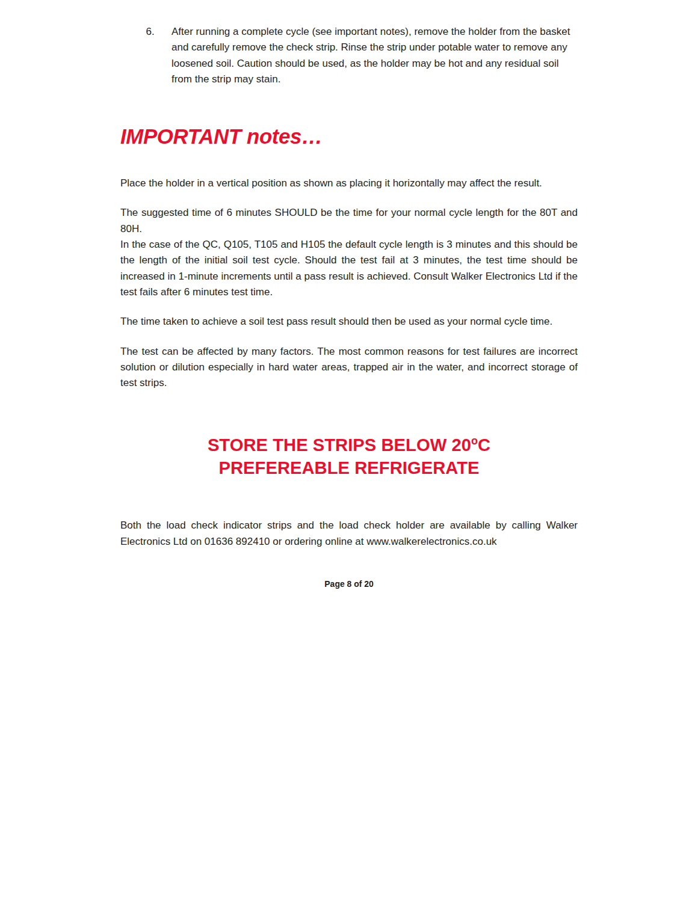After running a complete cycle (see important notes), remove the holder from the basket and carefully remove the check strip. Rinse the strip under potable water to remove any loosened soil. Caution should be used, as the holder may be hot and any residual soil from the strip may stain.
IMPORTANT notes…
Place the holder in a vertical position as shown as placing it horizontally may affect the result.
The suggested time of 6 minutes SHOULD be the time for your normal cycle length for the 80T and 80H.
In the case of the QC, Q105, T105 and H105 the default cycle length is 3 minutes and this should be the length of the initial soil test cycle. Should the test fail at 3 minutes, the test time should be increased in 1-minute increments until a pass result is achieved. Consult Walker Electronics Ltd if the test fails after 6 minutes test time.
The time taken to achieve a soil test pass result should then be used as your normal cycle time.
The test can be affected by many factors. The most common reasons for test failures are incorrect solution or dilution especially in hard water areas, trapped air in the water, and incorrect storage of test strips.
STORE THE STRIPS BELOW 20oC
PREFEREABLE REFRIGERATE
Both the load check indicator strips and the load check holder are available by calling Walker Electronics Ltd on 01636 892410 or ordering online at www.walkerelectronics.co.uk
Page 8 of 20